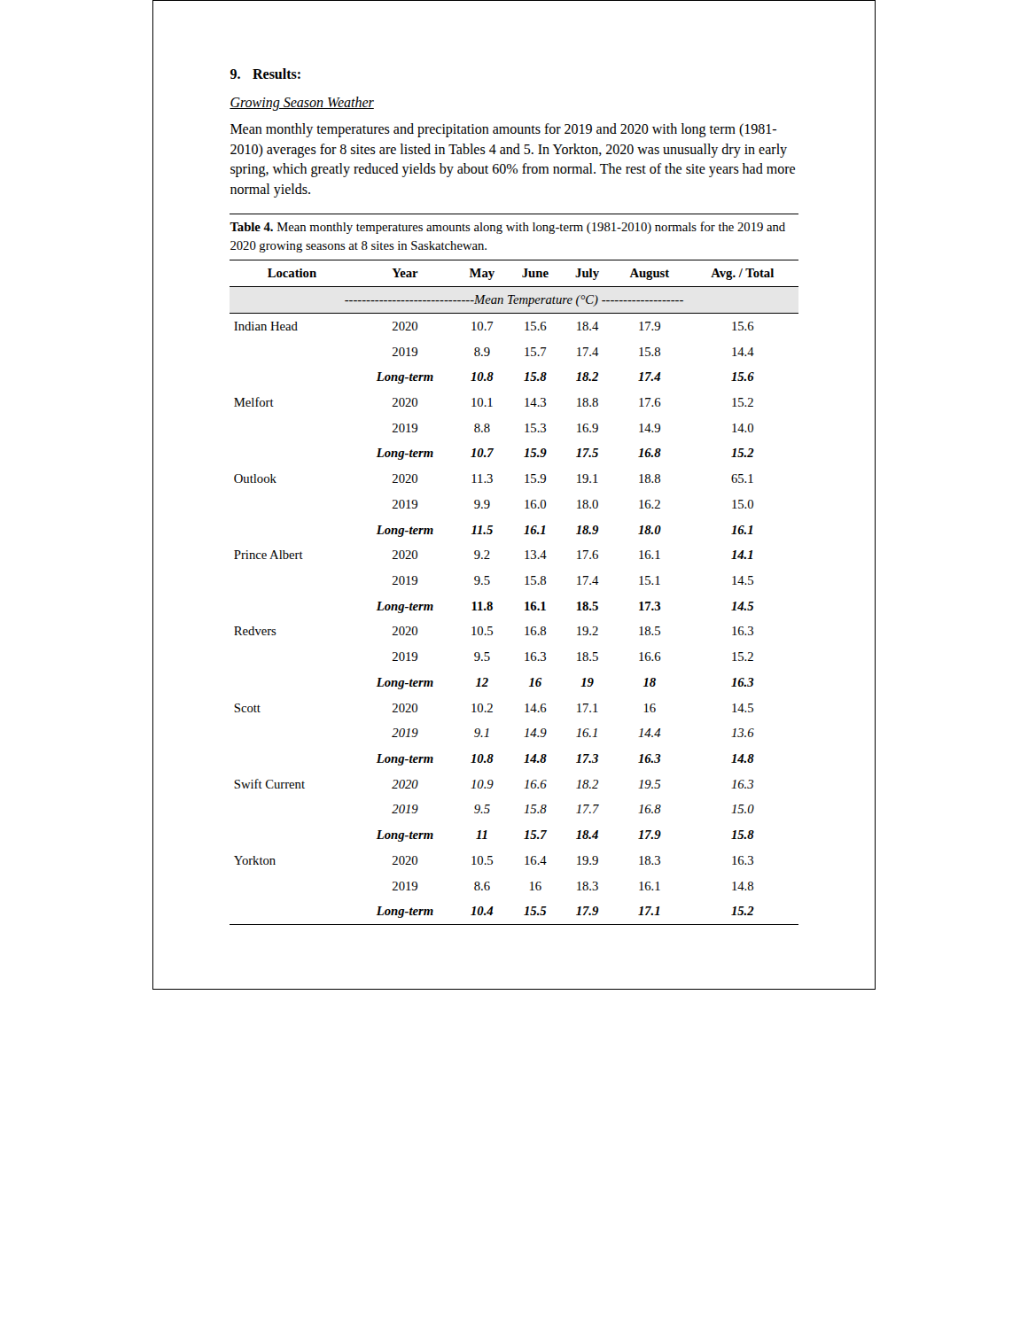9. Results:
Growing Season Weather
Mean monthly temperatures and precipitation amounts for 2019 and 2020 with long term (1981-2010) averages for 8 sites are listed in Tables 4 and 5. In Yorkton, 2020 was unusually dry in early spring, which greatly reduced yields by about 60% from normal. The rest of the site years had more normal yields.
Table 4. Mean monthly temperatures amounts along with long-term (1981-2010) normals for the 2019 and 2020 growing seasons at 8 sites in Saskatchewan.
| Location | Year | May | June | July | August | Avg. / Total |
| --- | --- | --- | --- | --- | --- | --- |
| ------------------------------Mean Temperature (°C) ------------------- |
| Indian Head | 2020 | 10.7 | 15.6 | 18.4 | 17.9 | 15.6 |
| | 2019 | 8.9 | 15.7 | 17.4 | 15.8 | 14.4 |
| | Long-term | 10.8 | 15.8 | 18.2 | 17.4 | 15.6 |
| Melfort | 2020 | 10.1 | 14.3 | 18.8 | 17.6 | 15.2 |
| | 2019 | 8.8 | 15.3 | 16.9 | 14.9 | 14.0 |
| | Long-term | 10.7 | 15.9 | 17.5 | 16.8 | 15.2 |
| Outlook | 2020 | 11.3 | 15.9 | 19.1 | 18.8 | 65.1 |
| | 2019 | 9.9 | 16.0 | 18.0 | 16.2 | 15.0 |
| | Long-term | 11.5 | 16.1 | 18.9 | 18.0 | 16.1 |
| Prince Albert | 2020 | 9.2 | 13.4 | 17.6 | 16.1 | 14.1 |
| | 2019 | 9.5 | 15.8 | 17.4 | 15.1 | 14.5 |
| | Long-term | 11.8 | 16.1 | 18.5 | 17.3 | 14.5 |
| Redvers | 2020 | 10.5 | 16.8 | 19.2 | 18.5 | 16.3 |
| | 2019 | 9.5 | 16.3 | 18.5 | 16.6 | 15.2 |
| | Long-term | 12 | 16 | 19 | 18 | 16.3 |
| Scott | 2020 | 10.2 | 14.6 | 17.1 | 16 | 14.5 |
| | 2019 | 9.1 | 14.9 | 16.1 | 14.4 | 13.6 |
| | Long-term | 10.8 | 14.8 | 17.3 | 16.3 | 14.8 |
| Swift Current | 2020 | 10.9 | 16.6 | 18.2 | 19.5 | 16.3 |
| | 2019 | 9.5 | 15.8 | 17.7 | 16.8 | 15.0 |
| | Long-term | 11 | 15.7 | 18.4 | 17.9 | 15.8 |
| Yorkton | 2020 | 10.5 | 16.4 | 19.9 | 18.3 | 16.3 |
| | 2019 | 8.6 | 16 | 18.3 | 16.1 | 14.8 |
| | Long-term | 10.4 | 15.5 | 17.9 | 17.1 | 15.2 |